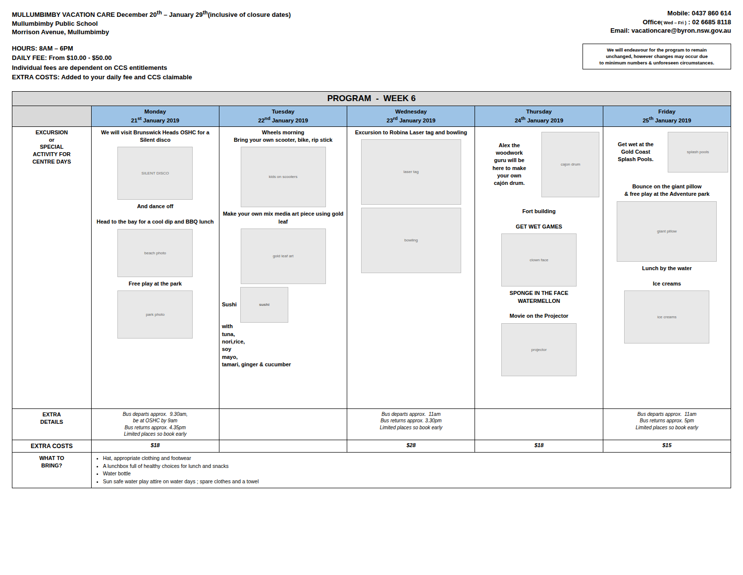MULLUMBIMBY VACATION CARE December 20th – January 29th(inclusive of closure dates)
Mullumbimby Public School
Morrison Avenue, Mullumbimby
Mobile: 0437 860 614
Office( Wed – Fri ) : 02 6685 8118
Email: vacationcare@byron.nsw.gov.au
HOURS: 8AM – 6PM
DAILY FEE: From $10.00 - $50.00
Individual fees are dependent on CCS entitlements
EXTRA COSTS: Added to your daily fee and CCS claimable
We will endeavour for the program to remain
unchanged, however changes may occur due
to minimum numbers & unforeseen circumstances.
| PROGRAM - WEEK 6 |
| | Monday 21 st January 2019 | Tuesday 22 nd January 2019 | Wednesday 23 rd January 2019 | Thursday 24 th January 2019 | Friday 25 th January 2019 |
| EXCURSION or SPECIAL ACTIVITY FOR CENTRE DAYS | We will visit Brunswick Heads OSHC for a Silent disco SILENT DISCO And dance off Head to the bay for a cool dip and BBQ lunch beach photo Free play at the park park photo | Wheels morning Bring your own scooter, bike, rip stick kids on scooters Make your own mix media art piece using gold leaf gold leaf art Sushi sushi with tuna, nori,rice, soy mayo, tamari, ginger & cucumber | Excursion to Robina Laser tag and bowling laser tag bowling | Alex the woodwork guru will be here to make your own cajón drum. cajon drum Fort building GET WET GAMES clown face SPONGE IN THE FACE WATERMELLON Movie on the Projector projector | Get wet at the Gold Coast Splash Pools. splash pools Bounce on the giant pillow & free play at the Adventure park giant pillow Lunch by the water Ice creams ice creams |
| EXTRA DETAILS | Bus departs approx. 9.30am, be at OSHC by 9am Bus returns approx. 4.35pm Limited places so book early | | Bus departs approx. 11am Bus returns approx. 3.30pm Limited places so book early | | Bus departs approx. 11am Bus returns approx. 5pm Limited places so book early |
| EXTRA COSTS | $18 | | $28 | $18 | $15 |
| WHAT TO BRING? | Hat, appropriate clothing and footwear A lunchbox full of healthy choices for lunch and snacks Water bottle Sun safe water play attire on water days ; spare clothes and a towel |